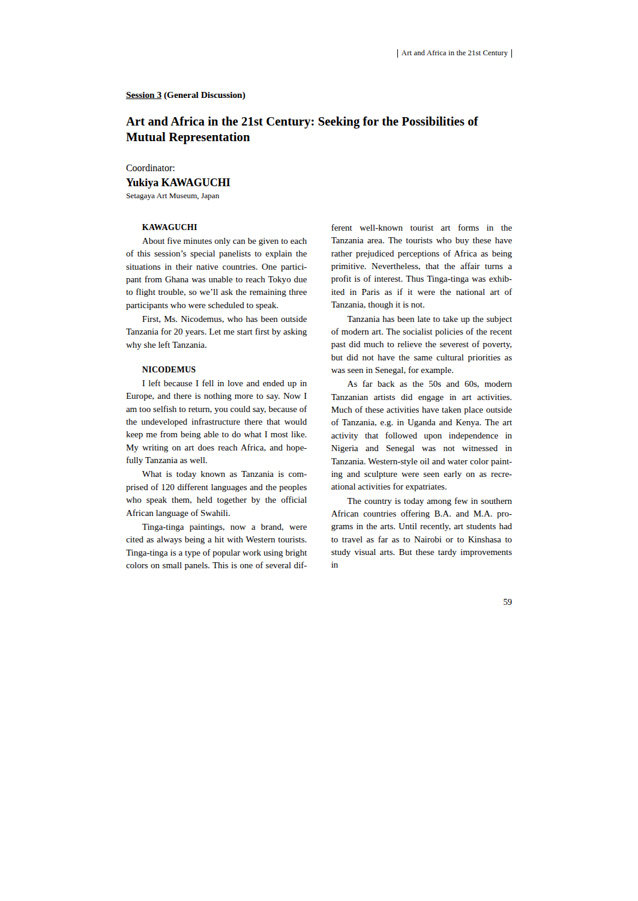Art and Africa in the 21st Century
Session 3 (General Discussion)
Art and Africa in the 21st Century: Seeking for the Possibilities of Mutual Representation
Coordinator:
Yukiya KAWAGUCHI
Setagaya Art Museum, Japan
KAWAGUCHI
About five minutes only can be given to each of this session’s special panelists to explain the situations in their native countries. One participant from Ghana was unable to reach Tokyo due to flight trouble, so we’ll ask the remaining three participants who were scheduled to speak.
First, Ms. Nicodemus, who has been outside Tanzania for 20 years. Let me start first by asking why she left Tanzania.
NICODEMUS
I left because I fell in love and ended up in Europe, and there is nothing more to say. Now I am too selfish to return, you could say, because of the undeveloped infrastructure there that would keep me from being able to do what I most like. My writing on art does reach Africa, and hopefully Tanzania as well.
What is today known as Tanzania is comprised of 120 different languages and the peoples who speak them, held together by the official African language of Swahili.
Tinga-tinga paintings, now a brand, were cited as always being a hit with Western tourists. Tinga-tinga is a type of popular work using bright colors on small panels. This is one of several different well-known tourist art forms in the Tanzania area. The tourists who buy these have rather prejudiced perceptions of Africa as being primitive. Nevertheless, that the affair turns a profit is of interest. Thus Tinga-tinga was exhibited in Paris as if it were the national art of Tanzania, though it is not.
Tanzania has been late to take up the subject of modern art. The socialist policies of the recent past did much to relieve the severest of poverty, but did not have the same cultural priorities as was seen in Senegal, for example.
As far back as the 50s and 60s, modern Tanzanian artists did engage in art activities. Much of these activities have taken place outside of Tanzania, e.g. in Uganda and Kenya. The art activity that followed upon independence in Nigeria and Senegal was not witnessed in Tanzania. Western-style oil and water color painting and sculpture were seen early on as recreational activities for expatriates.
The country is today among few in southern African countries offering B.A. and M.A. programs in the arts. Until recently, art students had to travel as far as to Nairobi or to Kinshasa to study visual arts. But these tardy improvements in
59